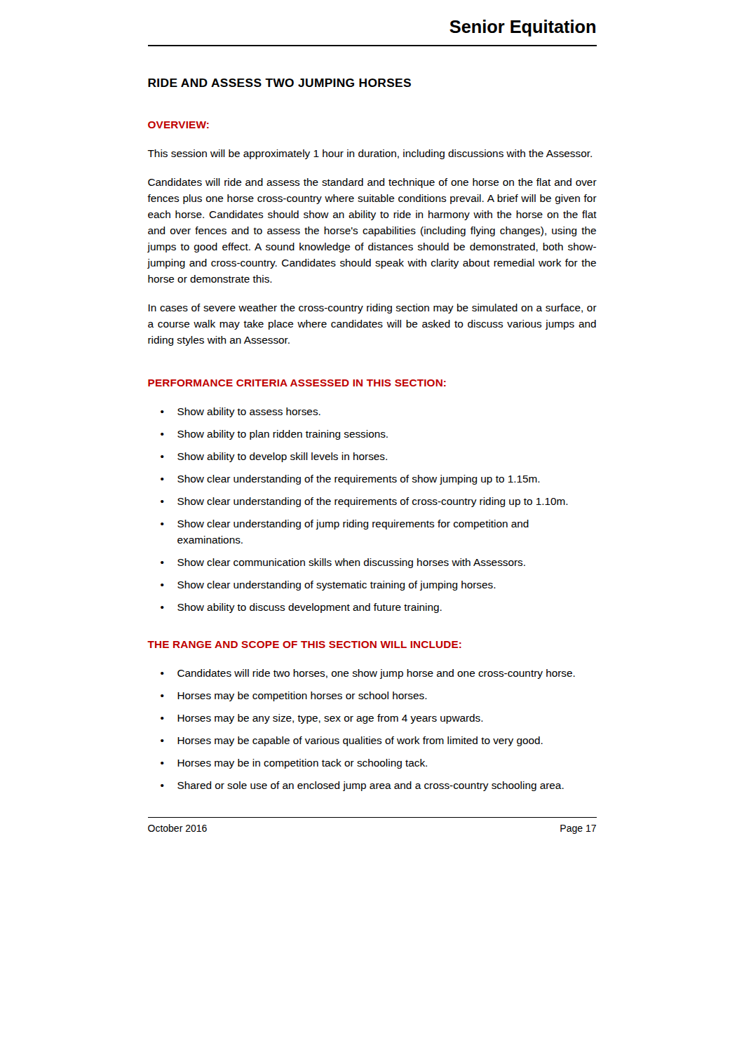Senior Equitation
RIDE AND ASSESS TWO JUMPING HORSES
OVERVIEW:
This session will be approximately 1 hour in duration, including discussions with the Assessor.
Candidates will ride and assess the standard and technique of one horse on the flat and over fences plus one horse cross-country where suitable conditions prevail. A brief will be given for each horse. Candidates should show an ability to ride in harmony with the horse on the flat and over fences and to assess the horse's capabilities (including flying changes), using the jumps to good effect. A sound knowledge of distances should be demonstrated, both show-jumping and cross-country. Candidates should speak with clarity about remedial work for the horse or demonstrate this.
In cases of severe weather the cross-country riding section may be simulated on a surface, or a course walk may take place where candidates will be asked to discuss various jumps and riding styles with an Assessor.
PERFORMANCE CRITERIA ASSESSED IN THIS SECTION:
Show ability to assess horses.
Show ability to plan ridden training sessions.
Show ability to develop skill levels in horses.
Show clear understanding of the requirements of show jumping up to 1.15m.
Show clear understanding of the requirements of cross-country riding up to 1.10m.
Show clear understanding of jump riding requirements for competition and examinations.
Show clear communication skills when discussing horses with Assessors.
Show clear understanding of systematic training of jumping horses.
Show ability to discuss development and future training.
THE RANGE AND SCOPE OF THIS SECTION WILL INCLUDE:
Candidates will ride two horses, one show jump horse and one cross-country horse.
Horses may be competition horses or school horses.
Horses may be any size, type, sex or age from 4 years upwards.
Horses may be capable of various qualities of work from limited to very good.
Horses may be in competition tack or schooling tack.
Shared or sole use of an enclosed jump area and a cross-country schooling area.
October 2016 Page 17